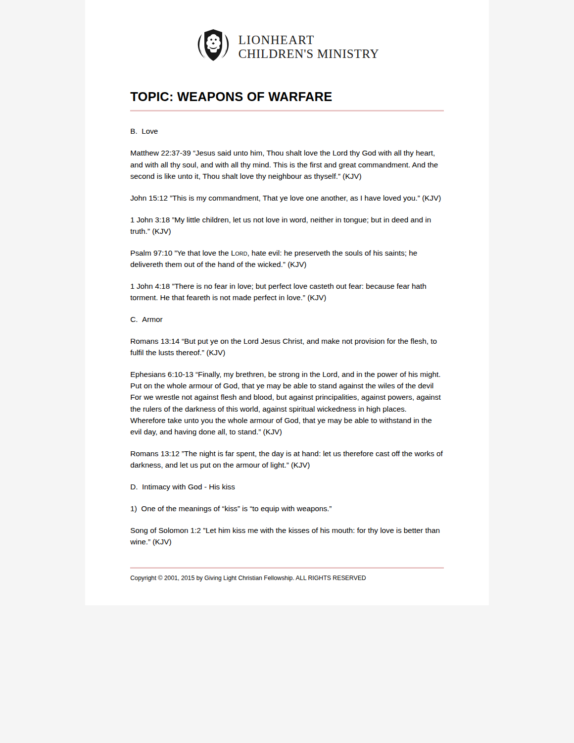Lionheart
Children's Ministry
TOPIC: WEAPONS OF WARFARE
B. Love
Matthew 22:37-39 “Jesus said unto him, Thou shalt love the Lord thy God with all thy heart, and with all thy soul, and with all thy mind. This is the first and great commandment. And the second is like unto it, Thou shalt love thy neighbour as thyself.” (KJV)
John 15:12 ”This is my commandment, That ye love one another, as I have loved you.” (KJV)
1 John 3:18 ”My little children, let us not love in word, neither in tongue; but in deed and in truth.” (KJV)
Psalm 97:10 ”Ye that love the Lord, hate evil: he preserveth the souls of his saints; he delivereth them out of the hand of the wicked.” (KJV)
1 John 4:18 ”There is no fear in love; but perfect love casteth out fear: because fear hath torment. He that feareth is not made perfect in love.” (KJV)
C. Armor
Romans 13:14 “But put ye on the Lord Jesus Christ, and make not provision for the flesh, to fulfil the lusts thereof.” (KJV)
Ephesians 6:10-13 “Finally, my brethren, be strong in the Lord, and in the power of his might. Put on the whole armour of God, that ye may be able to stand against the wiles of the devil For we wrestle not against flesh and blood, but against principalities, against powers, against the rulers of the darkness of this world, against spiritual wickedness in high places. Wherefore take unto you the whole armour of God, that ye may be able to withstand in the evil day, and having done all, to stand.” (KJV)
Romans 13:12 ”The night is far spent, the day is at hand: let us therefore cast off the works of darkness, and let us put on the armour of light.” (KJV)
D. Intimacy with God - His kiss
1) One of the meanings of “kiss” is “to equip with weapons.”
Song of Solomon 1:2 ”Let him kiss me with the kisses of his mouth: for thy love is better than wine.” (KJV)
Copyright © 2001, 2015 by Giving Light Christian Fellowship. ALL RIGHTS RESERVED